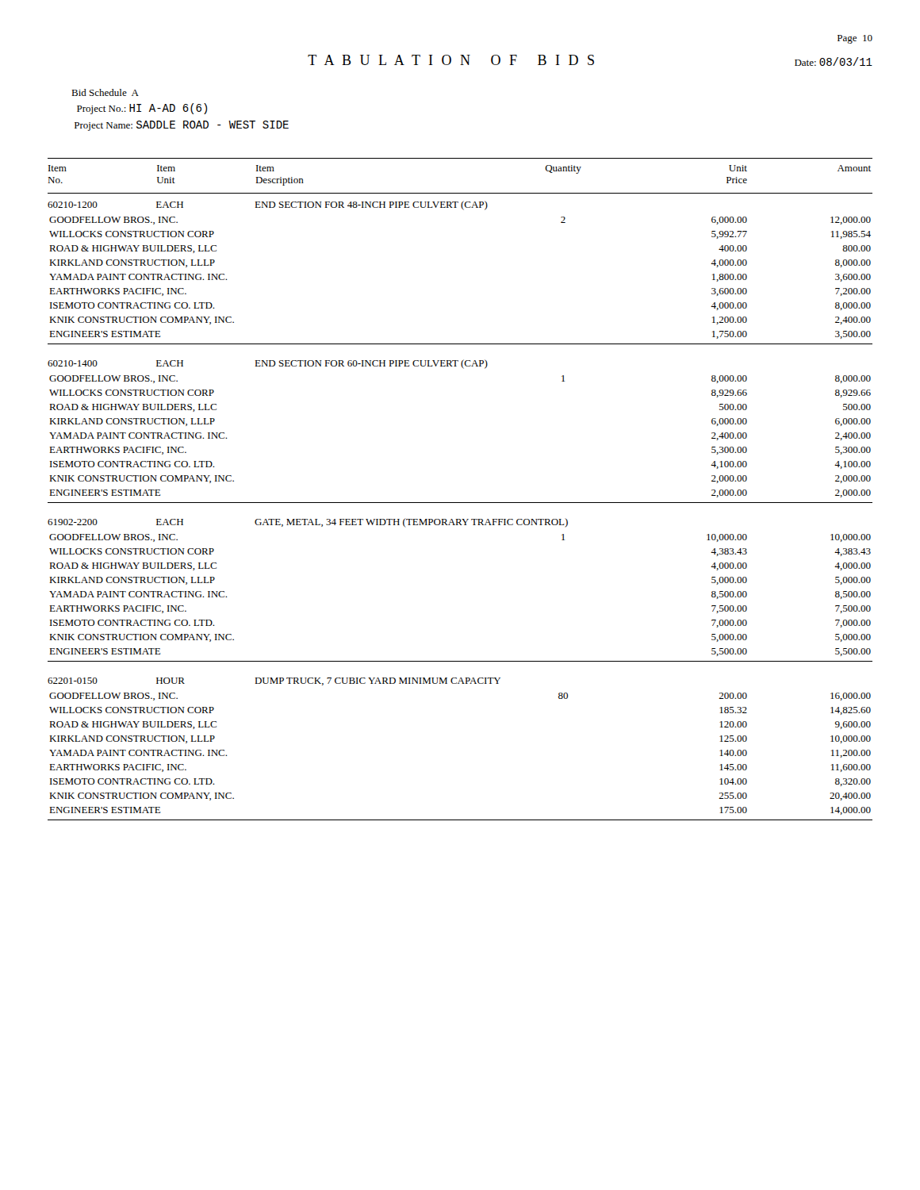Page 10
T A B U L A T I O N O F B I D S
Date: 08/03/11
Bid Schedule A
Project No.: HI A-AD 6(6)
Project Name: SADDLE ROAD - WEST SIDE
| Item No. | Item Unit | Item Description | Quantity | Unit Price | Amount |
| --- | --- | --- | --- | --- | --- |
| 60210-1200 | EACH | END SECTION FOR 48-INCH PIPE CULVERT (CAP) | | |
| GOODFELLOW BROS., INC. | | 2 | 6,000.00 | 12,000.00 |
| WILLOCKS CONSTRUCTION CORP | | | 5,992.77 | 11,985.54 |
| ROAD & HIGHWAY BUILDERS, LLC | | | 400.00 | 800.00 |
| KIRKLAND CONSTRUCTION, LLLP | | | 4,000.00 | 8,000.00 |
| YAMADA PAINT CONTRACTING. INC. | | | 1,800.00 | 3,600.00 |
| EARTHWORKS PACIFIC, INC. | | | 3,600.00 | 7,200.00 |
| ISEMOTO CONTRACTING CO. LTD. | | | 4,000.00 | 8,000.00 |
| KNIK CONSTRUCTION COMPANY, INC. | | | 1,200.00 | 2,400.00 |
| ENGINEER'S ESTIMATE | | | 1,750.00 | 3,500.00 |
| 60210-1400 | EACH | END SECTION FOR 60-INCH PIPE CULVERT (CAP) | | |
| GOODFELLOW BROS., INC. | | 1 | 8,000.00 | 8,000.00 |
| WILLOCKS CONSTRUCTION CORP | | | 8,929.66 | 8,929.66 |
| ROAD & HIGHWAY BUILDERS, LLC | | | 500.00 | 500.00 |
| KIRKLAND CONSTRUCTION, LLLP | | | 6,000.00 | 6,000.00 |
| YAMADA PAINT CONTRACTING. INC. | | | 2,400.00 | 2,400.00 |
| EARTHWORKS PACIFIC, INC. | | | 5,300.00 | 5,300.00 |
| ISEMOTO CONTRACTING CO. LTD. | | | 4,100.00 | 4,100.00 |
| KNIK CONSTRUCTION COMPANY, INC. | | | 2,000.00 | 2,000.00 |
| ENGINEER'S ESTIMATE | | | 2,000.00 | 2,000.00 |
| 61902-2200 | EACH | GATE, METAL, 34 FEET WIDTH (TEMPORARY TRAFFIC CONTROL) | | |
| GOODFELLOW BROS., INC. | | 1 | 10,000.00 | 10,000.00 |
| WILLOCKS CONSTRUCTION CORP | | | 4,383.43 | 4,383.43 |
| ROAD & HIGHWAY BUILDERS, LLC | | | 4,000.00 | 4,000.00 |
| KIRKLAND CONSTRUCTION, LLLP | | | 5,000.00 | 5,000.00 |
| YAMADA PAINT CONTRACTING. INC. | | | 8,500.00 | 8,500.00 |
| EARTHWORKS PACIFIC, INC. | | | 7,500.00 | 7,500.00 |
| ISEMOTO CONTRACTING CO. LTD. | | | 7,000.00 | 7,000.00 |
| KNIK CONSTRUCTION COMPANY, INC. | | | 5,000.00 | 5,000.00 |
| ENGINEER'S ESTIMATE | | | 5,500.00 | 5,500.00 |
| 62201-0150 | HOUR | DUMP TRUCK, 7 CUBIC YARD MINIMUM CAPACITY | | |
| GOODFELLOW BROS., INC. | | 80 | 200.00 | 16,000.00 |
| WILLOCKS CONSTRUCTION CORP | | | 185.32 | 14,825.60 |
| ROAD & HIGHWAY BUILDERS, LLC | | | 120.00 | 9,600.00 |
| KIRKLAND CONSTRUCTION, LLLP | | | 125.00 | 10,000.00 |
| YAMADA PAINT CONTRACTING. INC. | | | 140.00 | 11,200.00 |
| EARTHWORKS PACIFIC, INC. | | | 145.00 | 11,600.00 |
| ISEMOTO CONTRACTING CO. LTD. | | | 104.00 | 8,320.00 |
| KNIK CONSTRUCTION COMPANY, INC. | | | 255.00 | 20,400.00 |
| ENGINEER'S ESTIMATE | | | 175.00 | 14,000.00 |